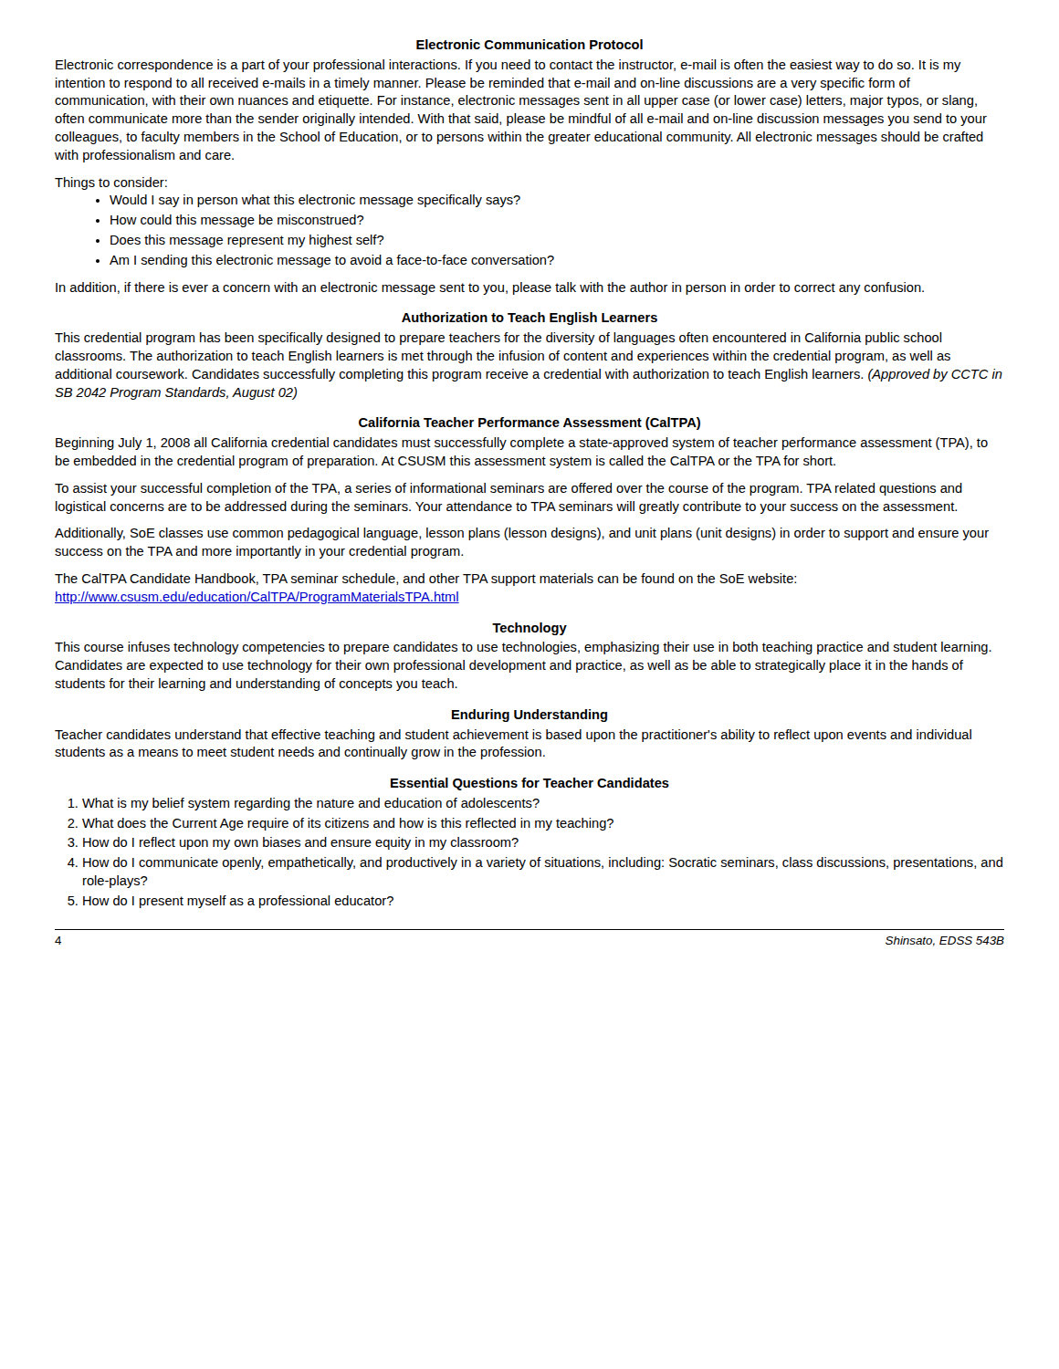Electronic Communication Protocol
Electronic correspondence is a part of your professional interactions. If you need to contact the instructor, e-mail is often the easiest way to do so. It is my intention to respond to all received e-mails in a timely manner. Please be reminded that e-mail and on-line discussions are a very specific form of communication, with their own nuances and etiquette. For instance, electronic messages sent in all upper case (or lower case) letters, major typos, or slang, often communicate more than the sender originally intended. With that said, please be mindful of all e-mail and on-line discussion messages you send to your colleagues, to faculty members in the School of Education, or to persons within the greater educational community. All electronic messages should be crafted with professionalism and care.
Things to consider:
Would I say in person what this electronic message specifically says?
How could this message be misconstrued?
Does this message represent my highest self?
Am I sending this electronic message to avoid a face-to-face conversation?
In addition, if there is ever a concern with an electronic message sent to you, please talk with the author in person in order to correct any confusion.
Authorization to Teach English Learners
This credential program has been specifically designed to prepare teachers for the diversity of languages often encountered in California public school classrooms. The authorization to teach English learners is met through the infusion of content and experiences within the credential program, as well as additional coursework. Candidates successfully completing this program receive a credential with authorization to teach English learners. (Approved by CCTC in SB 2042 Program Standards, August 02)
California Teacher Performance Assessment (CalTPA)
Beginning July 1, 2008 all California credential candidates must successfully complete a state-approved system of teacher performance assessment (TPA), to be embedded in the credential program of preparation. At CSUSM this assessment system is called the CalTPA or the TPA for short.
To assist your successful completion of the TPA, a series of informational seminars are offered over the course of the program. TPA related questions and logistical concerns are to be addressed during the seminars. Your attendance to TPA seminars will greatly contribute to your success on the assessment.
Additionally, SoE classes use common pedagogical language, lesson plans (lesson designs), and unit plans (unit designs) in order to support and ensure your success on the TPA and more importantly in your credential program.
The CalTPA Candidate Handbook, TPA seminar schedule, and other TPA support materials can be found on the SoE website: http://www.csusm.edu/education/CalTPA/ProgramMaterialsTPA.html
Technology
This course infuses technology competencies to prepare candidates to use technologies, emphasizing their use in both teaching practice and student learning. Candidates are expected to use technology for their own professional development and practice, as well as be able to strategically place it in the hands of students for their learning and understanding of concepts you teach.
Enduring Understanding
Teacher candidates understand that effective teaching and student achievement is based upon the practitioner's ability to reflect upon events and individual students as a means to meet student needs and continually grow in the profession.
Essential Questions for Teacher Candidates
What is my belief system regarding the nature and education of adolescents?
What does the Current Age require of its citizens and how is this reflected in my teaching?
How do I reflect upon my own biases and ensure equity in my classroom?
How do I communicate openly, empathetically, and productively in a variety of situations, including: Socratic seminars, class discussions, presentations, and role-plays?
How do I present myself as a professional educator?
4 Shinsato, EDSS 543B